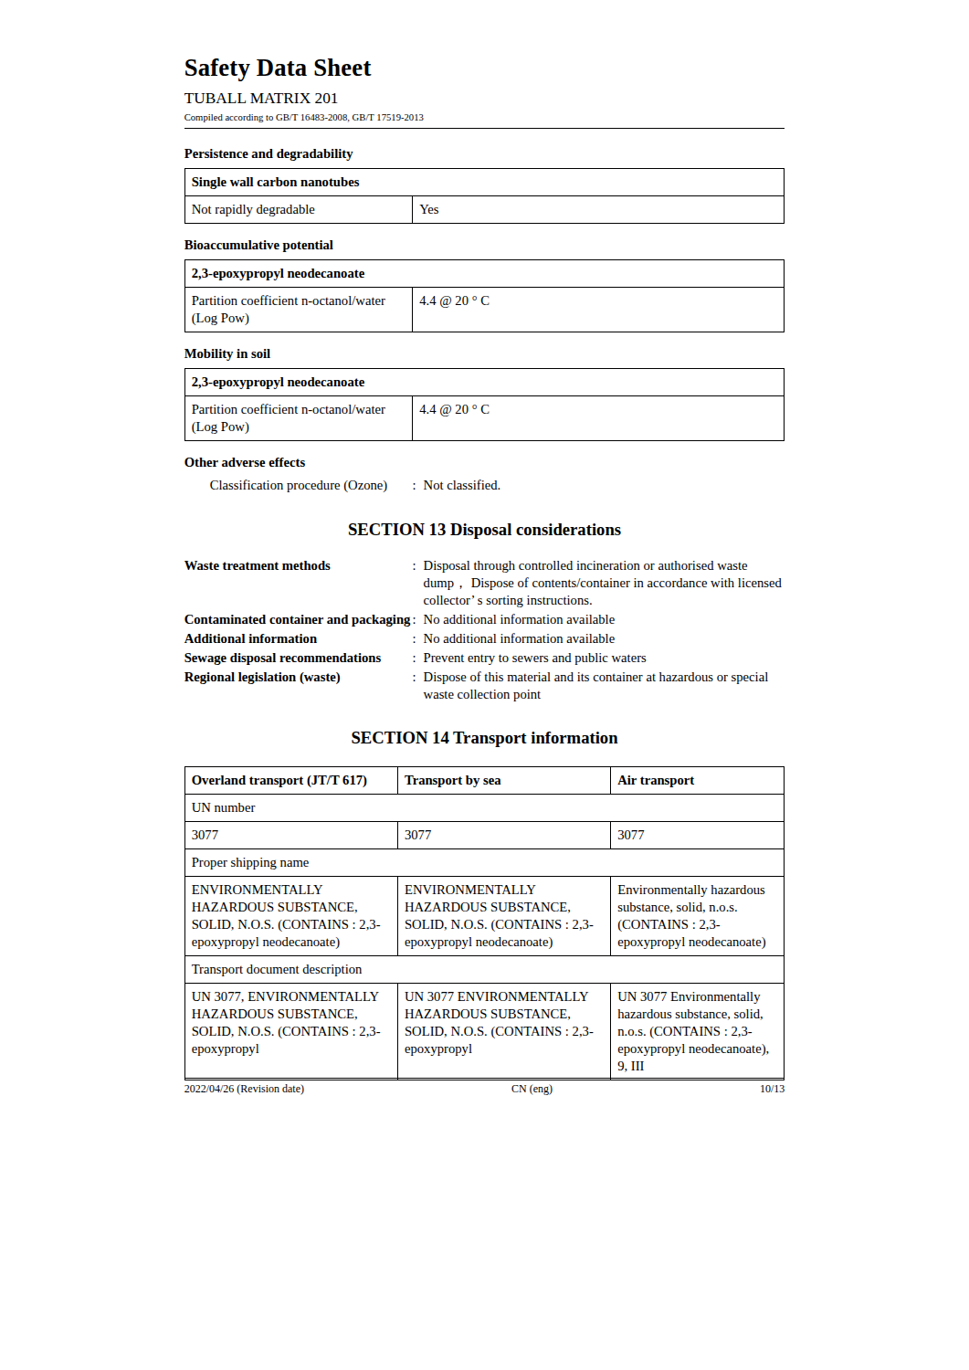Safety Data Sheet
TUBALL MATRIX 201
Compiled according to GB/T 16483-2008, GB/T 17519-2013
Persistence and degradability
| Single wall carbon nanotubes |
| --- |
| Not rapidly degradable | Yes |
Bioaccumulative potential
| 2,3-epoxypropyl neodecanoate |
| --- |
| Partition coefficient n-octanol/water (Log Pow) | 4.4 @ 20 ° C |
Mobility in soil
| 2,3-epoxypropyl neodecanoate |
| --- |
| Partition coefficient n-octanol/water (Log Pow) | 4.4 @ 20 ° C |
Other adverse effects
Classification procedure (Ozone)
:
Not classified.
SECTION 13 Disposal considerations
Waste treatment methods
:
Disposal through controlled incineration or authorised waste dump， Dispose of contents/container in accordance with licensed collector’ s sorting instructions.
Contaminated container and packaging
:
No additional information available
Additional information
:
No additional information available
Sewage disposal recommendations
:
Prevent entry to sewers and public waters
Regional legislation (waste)
:
Dispose of this material and its container at hazardous or special waste collection point
SECTION 14 Transport information
| Overland transport (JT/T 617) | Transport by sea | Air transport |
| --- | --- | --- |
| UN number |
| 3077 | 3077 | 3077 |
| Proper shipping name |
| ENVIRONMENTALLY HAZARDOUS SUBSTANCE, SOLID, N.O.S. (CONTAINS : 2,3-epoxypropyl neodecanoate) | ENVIRONMENTALLY HAZARDOUS SUBSTANCE, SOLID, N.O.S. (CONTAINS : 2,3-epoxypropyl neodecanoate) | Environmentally hazardous substance, solid, n.o.s. (CONTAINS : 2,3-epoxypropyl neodecanoate) |
| Transport document description |
| UN 3077, ENVIRONMENTALLY HAZARDOUS SUBSTANCE, SOLID, N.O.S. (CONTAINS : 2,3-epoxypropyl | UN 3077 ENVIRONMENTALLY HAZARDOUS SUBSTANCE, SOLID, N.O.S. (CONTAINS : 2,3-epoxypropyl | UN 3077 Environmentally hazardous substance, solid, n.o.s. (CONTAINS : 2,3-epoxypropyl neodecanoate), 9, III |
2022/04/26 (Revision date) CN (eng) 10/13